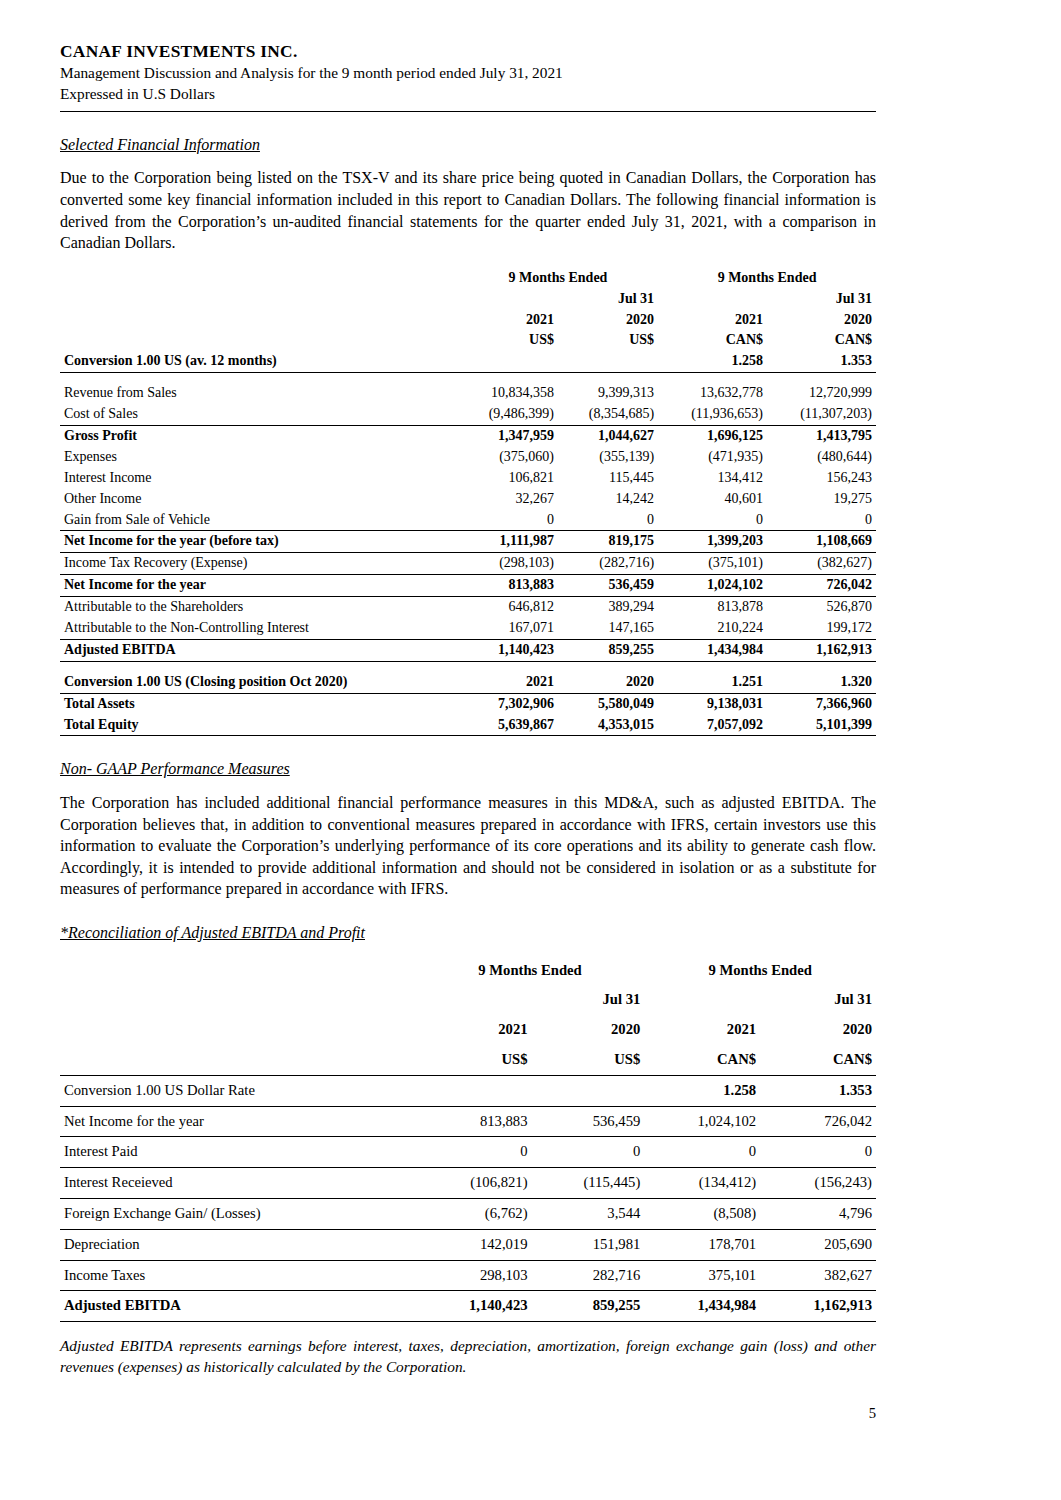CANAF INVESTMENTS INC.
Management Discussion and Analysis for the 9 month period ended July 31, 2021
Expressed in U.S Dollars
Selected Financial Information
Due to the Corporation being listed on the TSX-V and its share price being quoted in Canadian Dollars, the Corporation has converted some key financial information included in this report to Canadian Dollars. The following financial information is derived from the Corporation’s un-audited financial statements for the quarter ended July 31, 2021, with a comparison in Canadian Dollars.
| | 9 Months Ended | 9 Months Ended |
| | Jul 31 | Jul 31 |
| | 2021 | 2020 | 2021 | 2020 |
| | US$ | US$ | CAN$ | CAN$ |
| Conversion 1.00 US (av. 12 months) | | | 1.258 | 1.353 |
| Revenue from Sales | 10,834,358 | 9,399,313 | 13,632,778 | 12,720,999 |
| Cost of Sales | (9,486,399) | (8,354,685) | (11,936,653) | (11,307,203) |
| Gross Profit | 1,347,959 | 1,044,627 | 1,696,125 | 1,413,795 |
| Expenses | (375,060) | (355,139) | (471,935) | (480,644) |
| Interest Income | 106,821 | 115,445 | 134,412 | 156,243 |
| Other Income | 32,267 | 14,242 | 40,601 | 19,275 |
| Gain from Sale of Vehicle | 0 | 0 | 0 | 0 |
| Net Income for the year (before tax) | 1,111,987 | 819,175 | 1,399,203 | 1,108,669 |
| Income Tax Recovery (Expense) | (298,103) | (282,716) | (375,101) | (382,627) |
| Net Income for the year | 813,883 | 536,459 | 1,024,102 | 726,042 |
| Attributable to the Shareholders | 646,812 | 389,294 | 813,878 | 526,870 |
| Attributable to the Non-Controlling Interest | 167,071 | 147,165 | 210,224 | 199,172 |
| Adjusted EBITDA | 1,140,423 | 859,255 | 1,434,984 | 1,162,913 |
| Conversion 1.00 US (Closing position Oct 2020) | 2021 | 2020 | 1.251 | 1.320 |
| Total Assets | 7,302,906 | 5,580,049 | 9,138,031 | 7,366,960 |
| Total Equity | 5,639,867 | 4,353,015 | 7,057,092 | 5,101,399 |
Non- GAAP Performance Measures
The Corporation has included additional financial performance measures in this MD&A, such as adjusted EBITDA. The Corporation believes that, in addition to conventional measures prepared in accordance with IFRS, certain investors use this information to evaluate the Corporation’s underlying performance of its core operations and its ability to generate cash flow. Accordingly, it is intended to provide additional information and should not be considered in isolation or as a substitute for measures of performance prepared in accordance with IFRS.
*Reconciliation of Adjusted EBITDA and Profit
| | 9 Months Ended | 9 Months Ended |
| | Jul 31 | Jul 31 |
| | 2021 | 2020 | 2021 | 2020 |
| | US$ | US$ | CAN$ | CAN$ |
| Conversion 1.00 US Dollar Rate | | | 1.258 | 1.353 |
| Net Income for the year | 813,883 | 536,459 | 1,024,102 | 726,042 |
| Interest Paid | 0 | 0 | 0 | 0 |
| Interest Receieved | (106,821) | (115,445) | (134,412) | (156,243) |
| Foreign Exchange Gain/ (Losses) | (6,762) | 3,544 | (8,508) | 4,796 |
| Depreciation | 142,019 | 151,981 | 178,701 | 205,690 |
| Income Taxes | 298,103 | 282,716 | 375,101 | 382,627 |
| Adjusted EBITDA | 1,140,423 | 859,255 | 1,434,984 | 1,162,913 |
Adjusted EBITDA represents earnings before interest, taxes, depreciation, amortization, foreign exchange gain (loss) and other revenues (expenses) as historically calculated by the Corporation.
5